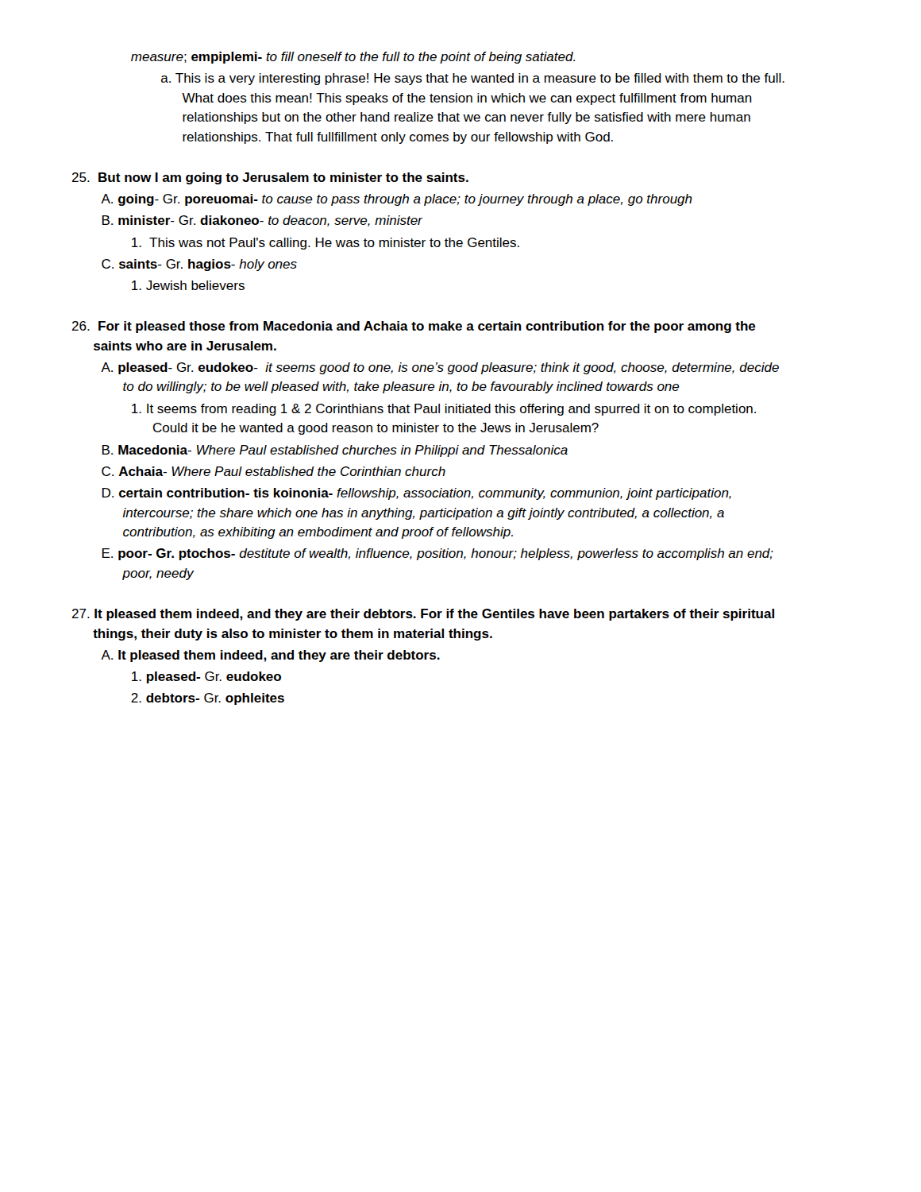measure; empiplemi- to fill oneself to the full to the point of being satiated.
a. This is a very interesting phrase! He says that he wanted in a measure to be filled with them to the full. What does this mean! This speaks of the tension in which we can expect fulfillment from human relationships but on the other hand realize that we can never fully be satisfied with mere human relationships. That full fullfillment only comes by our fellowship with God.
25. But now I am going to Jerusalem to minister to the saints.
A. going- Gr. poreuomai- to cause to pass through a place; to journey through a place, go through
B. minister- Gr. diakoneo- to deacon, serve, minister
1. This was not Paul's calling. He was to minister to the Gentiles.
C. saints- Gr. hagios- holy ones
1. Jewish believers
26. For it pleased those from Macedonia and Achaia to make a certain contribution for the poor among the saints who are in Jerusalem.
A. pleased- Gr. eudokeo- it seems good to one, is one’s good pleasure; think it good, choose, determine, decide to do willingly; to be well pleased with, take pleasure in, to be favourably inclined towards one
1. It seems from reading 1 & 2 Corinthians that Paul initiated this offering and spurred it on to completion. Could it be he wanted a good reason to minister to the Jews in Jerusalem?
B. Macedonia- Where Paul established churches in Philippi and Thessalonica
C. Achaia- Where Paul established the Corinthian church
D. certain contribution- tis koinonia- fellowship, association, community, communion, joint participation, intercourse; the share which one has in anything, participation a gift jointly contributed, a collection, a contribution, as exhibiting an embodiment and proof of fellowship.
E. poor- Gr. ptochos- destitute of wealth, influence, position, honour; helpless, powerless to accomplish an end; poor, needy
27. It pleased them indeed, and they are their debtors. For if the Gentiles have been partakers of their spiritual things, their duty is also to minister to them in material things.
A. It pleased them indeed, and they are their debtors.
1. pleased- Gr. eudokeo
2. debtors- Gr. ophleites